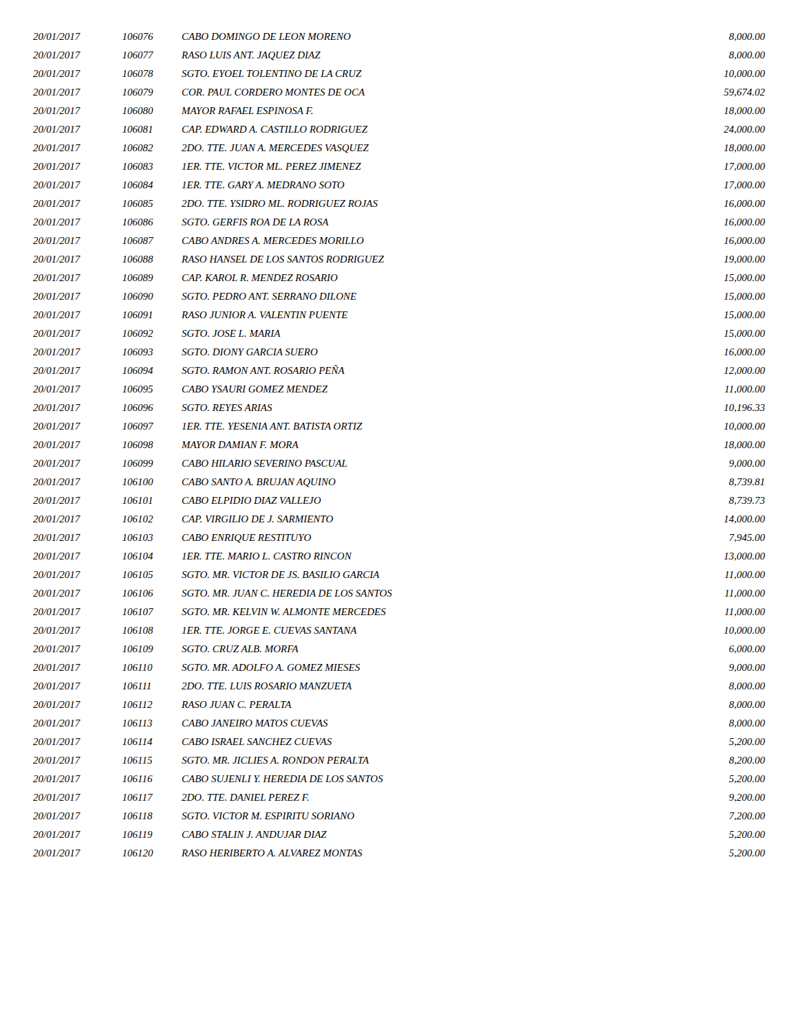| 20/01/2017 | 106076 | CABO DOMINGO DE LEON MORENO | 8,000.00 |
| 20/01/2017 | 106077 | RASO LUIS ANT. JAQUEZ DIAZ | 8,000.00 |
| 20/01/2017 | 106078 | SGTO. EYOEL TOLENTINO DE LA CRUZ | 10,000.00 |
| 20/01/2017 | 106079 | COR. PAUL CORDERO MONTES DE OCA | 59,674.02 |
| 20/01/2017 | 106080 | MAYOR RAFAEL ESPINOSA F. | 18,000.00 |
| 20/01/2017 | 106081 | CAP. EDWARD A. CASTILLO RODRIGUEZ | 24,000.00 |
| 20/01/2017 | 106082 | 2DO. TTE. JUAN A. MERCEDES VASQUEZ | 18,000.00 |
| 20/01/2017 | 106083 | 1ER. TTE. VICTOR ML. PEREZ JIMENEZ | 17,000.00 |
| 20/01/2017 | 106084 | 1ER. TTE. GARY A. MEDRANO SOTO | 17,000.00 |
| 20/01/2017 | 106085 | 2DO. TTE. YSIDRO ML. RODRIGUEZ ROJAS | 16,000.00 |
| 20/01/2017 | 106086 | SGTO. GERFIS ROA DE LA ROSA | 16,000.00 |
| 20/01/2017 | 106087 | CABO ANDRES A. MERCEDES MORILLO | 16,000.00 |
| 20/01/2017 | 106088 | RASO HANSEL DE LOS SANTOS RODRIGUEZ | 19,000.00 |
| 20/01/2017 | 106089 | CAP. KAROL R. MENDEZ ROSARIO | 15,000.00 |
| 20/01/2017 | 106090 | SGTO. PEDRO ANT. SERRANO DILONE | 15,000.00 |
| 20/01/2017 | 106091 | RASO JUNIOR A. VALENTIN PUENTE | 15,000.00 |
| 20/01/2017 | 106092 | SGTO. JOSE L. MARIA | 15,000.00 |
| 20/01/2017 | 106093 | SGTO. DIONY GARCIA SUERO | 16,000.00 |
| 20/01/2017 | 106094 | SGTO. RAMON ANT. ROSARIO PEÑA | 12,000.00 |
| 20/01/2017 | 106095 | CABO YSAURI GOMEZ MENDEZ | 11,000.00 |
| 20/01/2017 | 106096 | SGTO. REYES ARIAS | 10,196.33 |
| 20/01/2017 | 106097 | 1ER. TTE. YESENIA ANT. BATISTA ORTIZ | 10,000.00 |
| 20/01/2017 | 106098 | MAYOR DAMIAN F. MORA | 18,000.00 |
| 20/01/2017 | 106099 | CABO HILARIO SEVERINO PASCUAL | 9,000.00 |
| 20/01/2017 | 106100 | CABO SANTO A. BRUJAN AQUINO | 8,739.81 |
| 20/01/2017 | 106101 | CABO ELPIDIO DIAZ VALLEJO | 8,739.73 |
| 20/01/2017 | 106102 | CAP. VIRGILIO DE J. SARMIENTO | 14,000.00 |
| 20/01/2017 | 106103 | CABO ENRIQUE RESTITUYO | 7,945.00 |
| 20/01/2017 | 106104 | 1ER. TTE. MARIO L. CASTRO RINCON | 13,000.00 |
| 20/01/2017 | 106105 | SGTO. MR. VICTOR DE JS. BASILIO GARCIA | 11,000.00 |
| 20/01/2017 | 106106 | SGTO. MR. JUAN C. HEREDIA DE LOS SANTOS | 11,000.00 |
| 20/01/2017 | 106107 | SGTO. MR. KELVIN W. ALMONTE MERCEDES | 11,000.00 |
| 20/01/2017 | 106108 | 1ER. TTE. JORGE E. CUEVAS SANTANA | 10,000.00 |
| 20/01/2017 | 106109 | SGTO. CRUZ ALB. MORFA | 6,000.00 |
| 20/01/2017 | 106110 | SGTO. MR. ADOLFO A. GOMEZ MIESES | 9,000.00 |
| 20/01/2017 | 106111 | 2DO. TTE. LUIS ROSARIO MANZUETA | 8,000.00 |
| 20/01/2017 | 106112 | RASO JUAN C. PERALTA | 8,000.00 |
| 20/01/2017 | 106113 | CABO JANEIRO MATOS CUEVAS | 8,000.00 |
| 20/01/2017 | 106114 | CABO ISRAEL SANCHEZ CUEVAS | 5,200.00 |
| 20/01/2017 | 106115 | SGTO. MR. JICLIES A. RONDON PERALTA | 8,200.00 |
| 20/01/2017 | 106116 | CABO SUJENLI Y. HEREDIA DE LOS SANTOS | 5,200.00 |
| 20/01/2017 | 106117 | 2DO. TTE. DANIEL PEREZ F. | 9,200.00 |
| 20/01/2017 | 106118 | SGTO. VICTOR M. ESPIRITU SORIANO | 7,200.00 |
| 20/01/2017 | 106119 | CABO STALIN J. ANDUJAR DIAZ | 5,200.00 |
| 20/01/2017 | 106120 | RASO HERIBERTO A. ALVAREZ MONTAS | 5,200.00 |